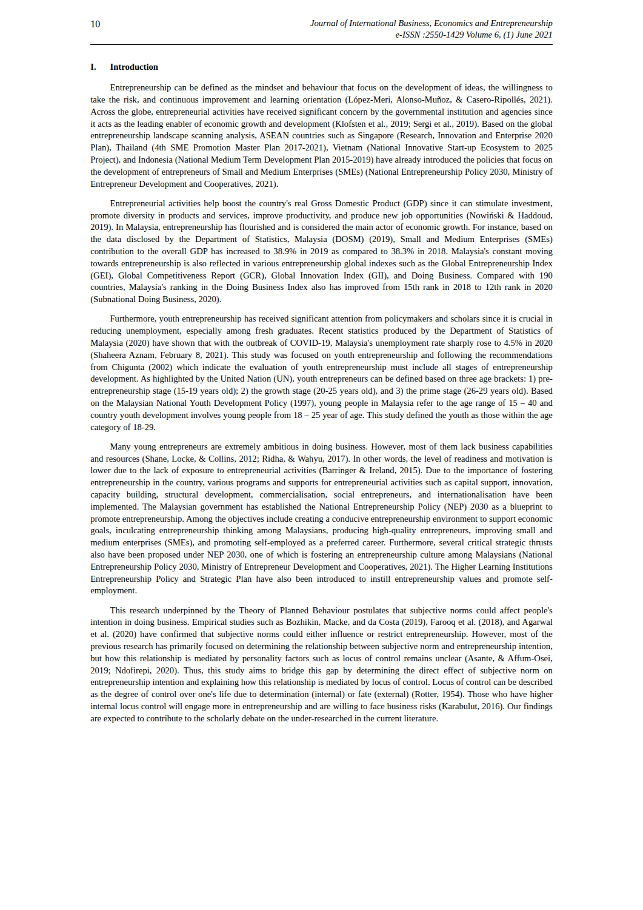10
Journal of International Business, Economics and Entrepreneurship
e-ISSN :2550-1429 Volume 6, (1) June 2021
I. Introduction
Entrepreneurship can be defined as the mindset and behaviour that focus on the development of ideas, the willingness to take the risk, and continuous improvement and learning orientation (López-Meri, Alonso-Muñoz, & Casero-Ripollés, 2021). Across the globe, entrepreneurial activities have received significant concern by the governmental institution and agencies since it acts as the leading enabler of economic growth and development (Klofsten et al., 2019; Sergi et al., 2019). Based on the global entrepreneurship landscape scanning analysis, ASEAN countries such as Singapore (Research, Innovation and Enterprise 2020 Plan), Thailand (4th SME Promotion Master Plan 2017-2021), Vietnam (National Innovative Start-up Ecosystem to 2025 Project), and Indonesia (National Medium Term Development Plan 2015-2019) have already introduced the policies that focus on the development of entrepreneurs of Small and Medium Enterprises (SMEs) (National Entrepreneurship Policy 2030, Ministry of Entrepreneur Development and Cooperatives, 2021).
Entrepreneurial activities help boost the country's real Gross Domestic Product (GDP) since it can stimulate investment, promote diversity in products and services, improve productivity, and produce new job opportunities (Nowiński & Haddoud, 2019). In Malaysia, entrepreneurship has flourished and is considered the main actor of economic growth. For instance, based on the data disclosed by the Department of Statistics, Malaysia (DOSM) (2019), Small and Medium Enterprises (SMEs) contribution to the overall GDP has increased to 38.9% in 2019 as compared to 38.3% in 2018. Malaysia's constant moving towards entrepreneurship is also reflected in various entrepreneurship global indexes such as the Global Entrepreneurship Index (GEI), Global Competitiveness Report (GCR), Global Innovation Index (GII), and Doing Business. Compared with 190 countries, Malaysia's ranking in the Doing Business Index also has improved from 15th rank in 2018 to 12th rank in 2020 (Subnational Doing Business, 2020).
Furthermore, youth entrepreneurship has received significant attention from policymakers and scholars since it is crucial in reducing unemployment, especially among fresh graduates. Recent statistics produced by the Department of Statistics of Malaysia (2020) have shown that with the outbreak of COVID-19, Malaysia's unemployment rate sharply rose to 4.5% in 2020 (Shaheera Aznam, February 8, 2021). This study was focused on youth entrepreneurship and following the recommendations from Chigunta (2002) which indicate the evaluation of youth entrepreneurship must include all stages of entrepreneurship development. As highlighted by the United Nation (UN), youth entrepreneurs can be defined based on three age brackets: 1) pre-entrepreneurship stage (15-19 years old); 2) the growth stage (20-25 years old), and 3) the prime stage (26-29 years old). Based on the Malaysian National Youth Development Policy (1997), young people in Malaysia refer to the age range of 15 – 40 and country youth development involves young people from 18 – 25 year of age. This study defined the youth as those within the age category of 18-29.
Many young entrepreneurs are extremely ambitious in doing business. However, most of them lack business capabilities and resources (Shane, Locke, & Collins, 2012; Ridha, & Wahyu, 2017). In other words, the level of readiness and motivation is lower due to the lack of exposure to entrepreneurial activities (Barringer & Ireland, 2015). Due to the importance of fostering entrepreneurship in the country, various programs and supports for entrepreneurial activities such as capital support, innovation, capacity building, structural development, commercialisation, social entrepreneurs, and internationalisation have been implemented. The Malaysian government has established the National Entrepreneurship Policy (NEP) 2030 as a blueprint to promote entrepreneurship. Among the objectives include creating a conducive entrepreneurship environment to support economic goals, inculcating entrepreneurship thinking among Malaysians, producing high-quality entrepreneurs, improving small and medium enterprises (SMEs), and promoting self-employed as a preferred career. Furthermore, several critical strategic thrusts also have been proposed under NEP 2030, one of which is fostering an entrepreneurship culture among Malaysians (National Entrepreneurship Policy 2030, Ministry of Entrepreneur Development and Cooperatives, 2021). The Higher Learning Institutions Entrepreneurship Policy and Strategic Plan have also been introduced to instill entrepreneurship values and promote self-employment.
This research underpinned by the Theory of Planned Behaviour postulates that subjective norms could affect people's intention in doing business. Empirical studies such as Bozhikin, Macke, and da Costa (2019), Farooq et al. (2018), and Agarwal et al. (2020) have confirmed that subjective norms could either influence or restrict entrepreneurship. However, most of the previous research has primarily focused on determining the relationship between subjective norm and entrepreneurship intention, but how this relationship is mediated by personality factors such as locus of control remains unclear (Asante, & Affum-Osei, 2019; Ndofirepi, 2020). Thus, this study aims to bridge this gap by determining the direct effect of subjective norm on entrepreneurship intention and explaining how this relationship is mediated by locus of control. Locus of control can be described as the degree of control over one's life due to determination (internal) or fate (external) (Rotter, 1954). Those who have higher internal locus control will engage more in entrepreneurship and are willing to face business risks (Karabulut, 2016). Our findings are expected to contribute to the scholarly debate on the under-researched in the current literature.